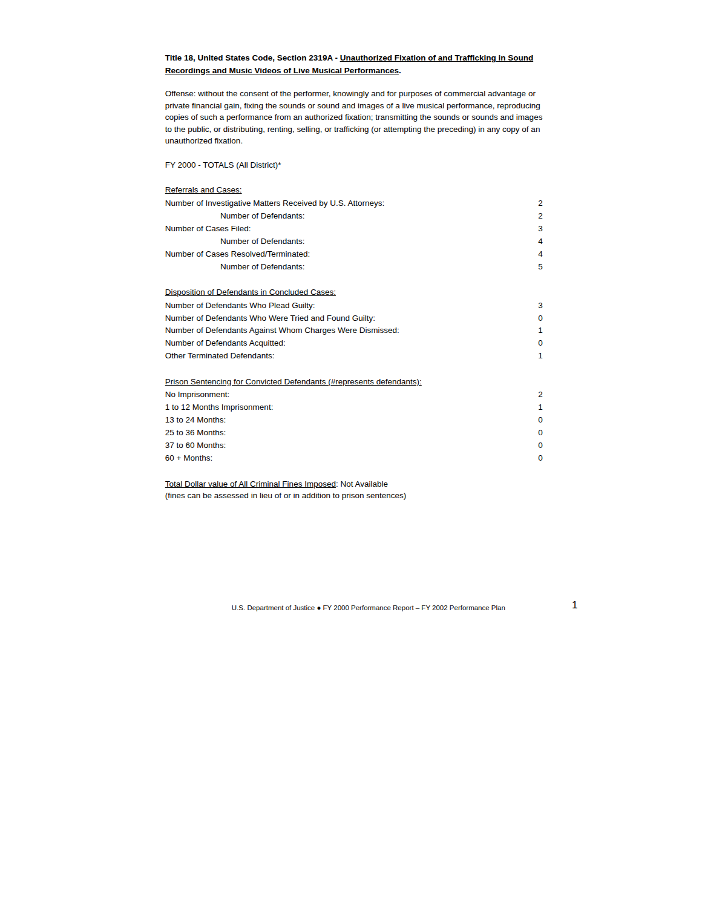Title 18, United States Code, Section 2319A - Unauthorized Fixation of and Trafficking in Sound Recordings and Music Videos of Live Musical Performances.
Offense: without the consent of the performer, knowingly and for purposes of commercial advantage or private financial gain, fixing the sounds or sound and images of a live musical performance, reproducing copies of such a performance from an authorized fixation; transmitting the sounds or sounds and images to the public, or distributing, renting, selling, or trafficking (or attempting the preceding) in any copy of an unauthorized fixation.
FY 2000 - TOTALS (All District)*
Referrals and Cases:
| Number of Investigative Matters Received by U.S. Attorneys: | 2 |
| Number of Defendants: | 2 |
| Number of Cases Filed: | 3 |
| Number of Defendants: | 4 |
| Number of Cases Resolved/Terminated: | 4 |
| Number of Defendants: | 5 |
Disposition of Defendants in Concluded Cases:
| Number of Defendants Who Plead Guilty: | 3 |
| Number of Defendants Who Were Tried and Found Guilty: | 0 |
| Number of Defendants Against Whom Charges Were Dismissed: | 1 |
| Number of Defendants Acquitted: | 0 |
| Other Terminated Defendants: | 1 |
Prison Sentencing for Convicted Defendants (#represents defendants):
| No Imprisonment: | 2 |
| 1 to 12 Months Imprisonment: | 1 |
| 13 to 24 Months: | 0 |
| 25 to 36 Months: | 0 |
| 37 to 60 Months: | 0 |
| 60 + Months: | 0 |
Total Dollar value of All Criminal Fines Imposed: Not Available
(fines can be assessed in lieu of or in addition to prison sentences)
U.S. Department of Justice ● FY 2000 Performance Report – FY 2002 Performance Plan
1